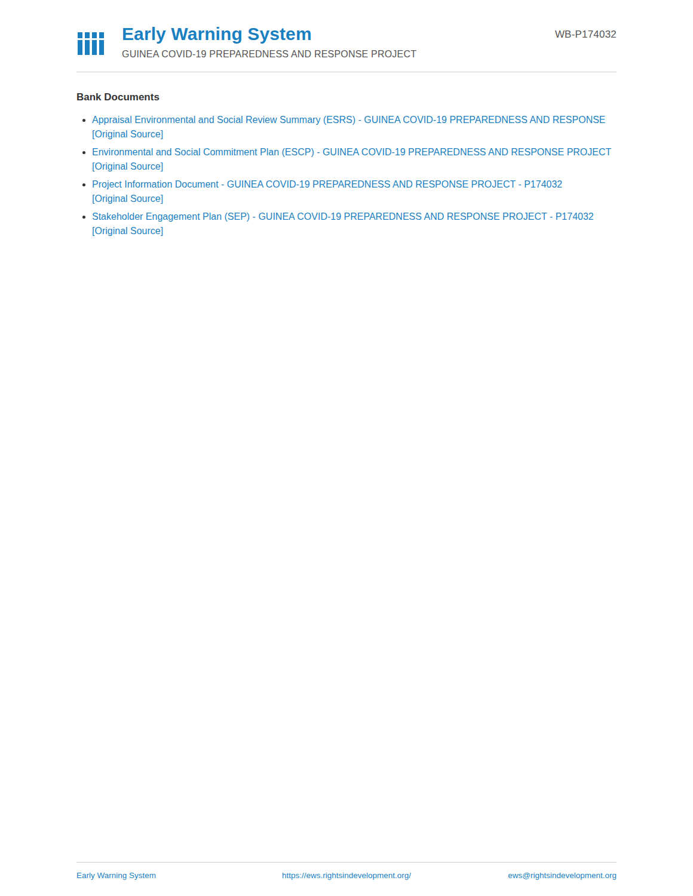Early Warning System
GUINEA COVID-19 PREPAREDNESS AND RESPONSE PROJECT
WB-P174032
Bank Documents
Appraisal Environmental and Social Review Summary (ESRS) - GUINEA COVID-19 PREPAREDNESS AND RESPONSE [Original Source]
Environmental and Social Commitment Plan (ESCP) - GUINEA COVID-19 PREPAREDNESS AND RESPONSE PROJECT [Original Source]
Project Information Document - GUINEA COVID-19 PREPAREDNESS AND RESPONSE PROJECT - P174032 [Original Source]
Stakeholder Engagement Plan (SEP) - GUINEA COVID-19 PREPAREDNESS AND RESPONSE PROJECT - P174032 [Original Source]
Early Warning System
https://ews.rightsindevelopment.org/
ews@rightsindevelopment.org